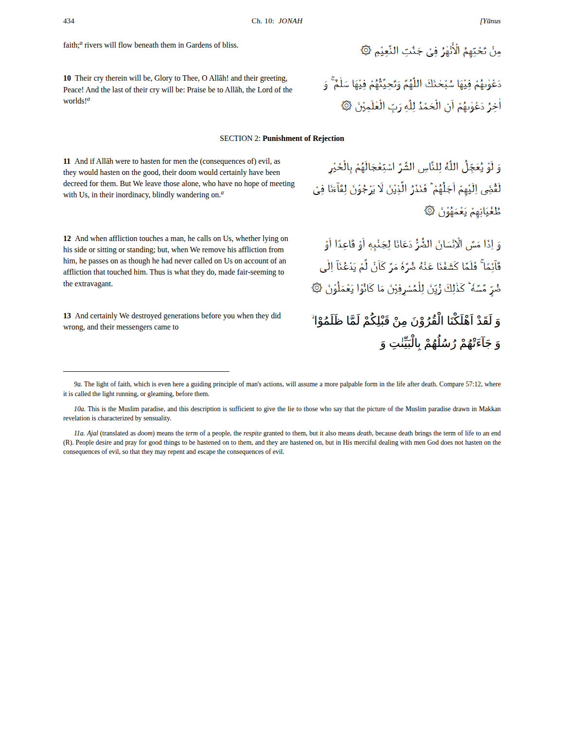434 Ch. 10: JONAH [Yūnus
faith;a rivers will flow beneath them in Gardens of bliss.
مِنْ تَحْتِهِمُ الْأَنْهٰرُ فِىْ جَنّٰتِ النَّعِيْمِ ۞
10 Their cry therein will be, Glory to Thee, O Allāh! and their greeting, Peace! And the last of their cry will be: Praise be to Allāh, the Lord of the worlds!a
دَعْوٰىهُمْ فِيْهَا سُبْحٰنَكَ اللّٰهُمَّ وَتَحِيَّتُهُمْ فِيْهَا سَلٰمٌ ۚ وَ اٰخِرُ دَعْوٰىهُمْ اَنِ الْحَمْدُ لِلّٰهِ رَبِّ الْعٰلَمِيْنَ ۞
SECTION 2: Punishment of Rejection
11 And if Allāh were to hasten for men the (consequences of) evil, as they would hasten on the good, their doom would certainly have been decreed for them. But We leave those alone, who have no hope of meeting with Us, in their inordinacy, blindly wandering on.a
وَ لَوْ يُعَجِّلُ اللّٰهُ لِلنَّاسِ الشَّرَّ اسْتِعْجَالَهُمْ بِالْخَيْرِ لَقُضِىَ اِلَيْهِمْ اَجَلُهُمْ ؕ فَنَذَرُ الَّذِيْنَ لَا يَرْجُوْنَ لِقَآءَنَا فِىْ طُغْيَانِهِمْ يَعْمَهُوْنَ ۞
12 And when affliction touches a man, he calls on Us, whether lying on his side or sitting or standing; but, when We remove his affliction from him, he passes on as though he had never called on Us on account of an affliction that touched him. Thus is what they do, made fair-seeming to the extravagant.
وَ اِذَا مَسَّ الْاِنْسَانَ الضُّرُّ دَعَانَا لِجَنْبِهٖ اَوْ قَاعِدًا اَوْ قَآئِمًا ۚ فَلَمَّا كَشَفْنَا عَنْهُ ضُرَّهٗ مَرَّ كَاَنْ لَّمْ يَدْعُنَآ اِلٰى ضُرٍّ مَّسَّهٗ ؕ كَذٰلِكَ زُيِّنَ لِلْمُسْرِفِيْنَ مَا كَانُوْا يَعْمَلُوْنَ ۞
13 And certainly We destroyed generations before you when they did wrong, and their messengers came to
وَ لَقَدْ اَهْلَكْنَا الْقُرُوْنَ مِنْ قَبْلِكُمْ لَمَّا ظَلَمُوْا ۙ وَ جَآءَتْهُمْ رُسُلُهُمْ بِالْبَيِّنٰتِ وَ
9a. The light of faith, which is even here a guiding principle of man's actions, will assume a more palpable form in the life after death. Compare 57:12, where it is called the light running, or gleaming, before them.
10a. This is the Muslim paradise, and this description is sufficient to give the lie to those who say that the picture of the Muslim paradise drawn in Makkan revelation is characterized by sensuality.
11a. Ajal (translated as doom) means the term of a people, the respite granted to them, but it also means death, because death brings the term of life to an end (R). People desire and pray for good things to be hastened on to them, and they are hastened on, but in His merciful dealing with men God does not hasten on the consequences of evil, so that they may repent and escape the consequences of evil.